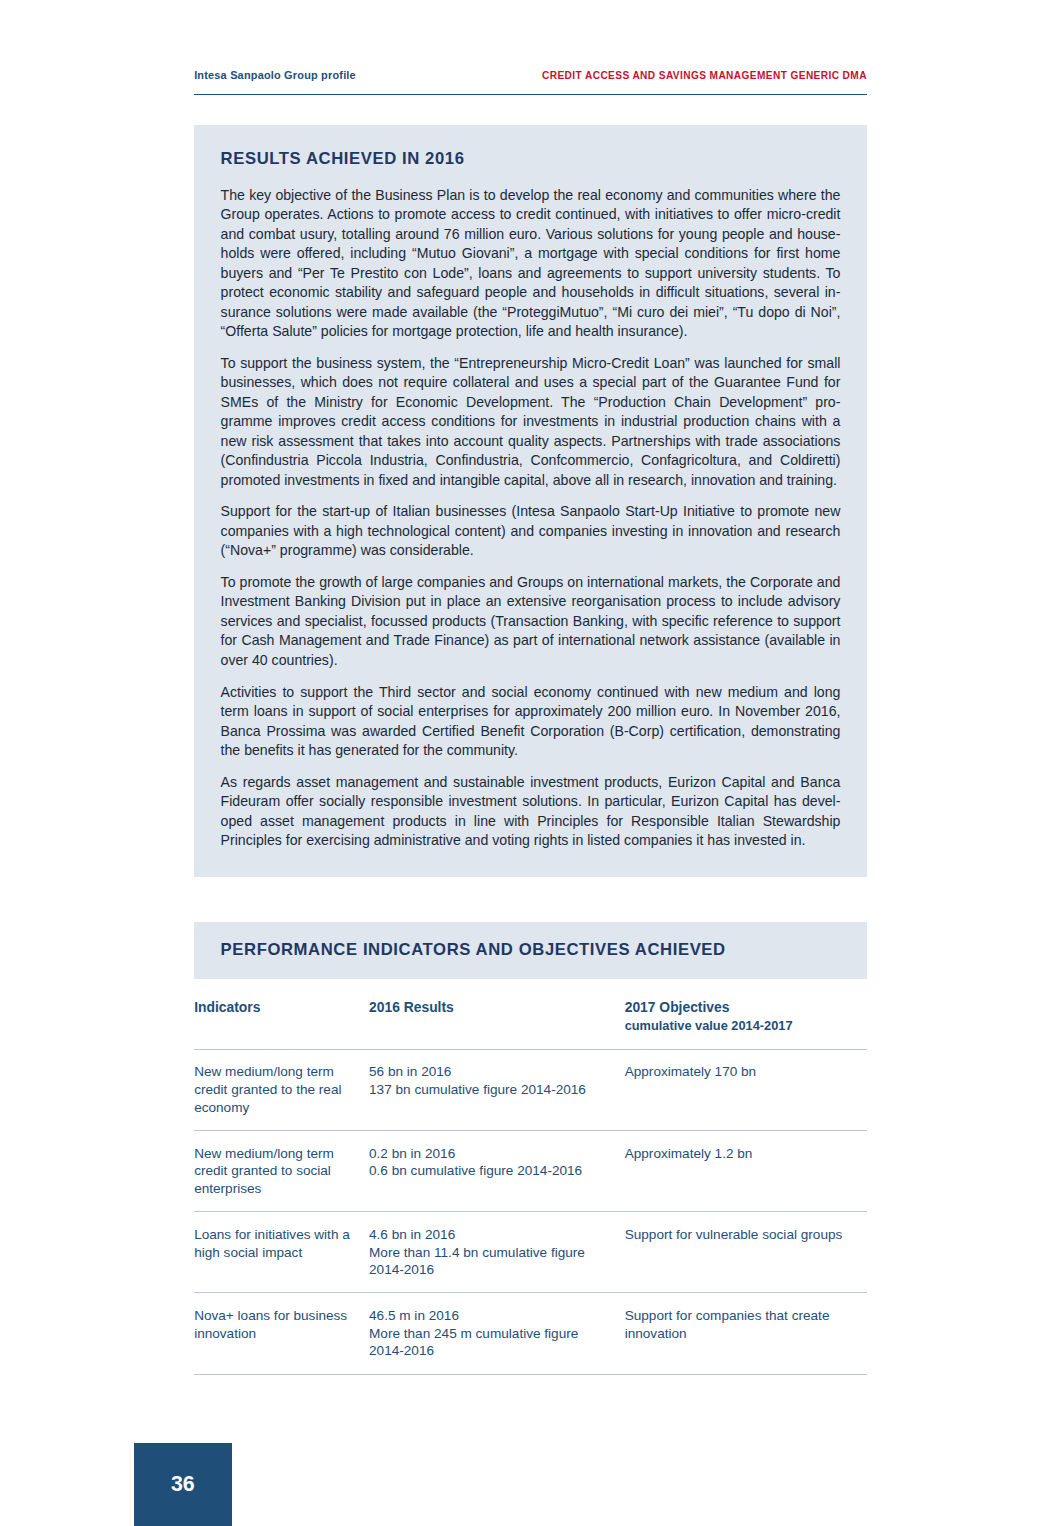Intesa Sanpaolo Group profile
Credit access and savings management generic DMA
Results achieved in 2016
The key objective of the Business Plan is to develop the real economy and communities where the Group operates. Actions to promote access to credit continued, with initiatives to offer micro-credit and combat usury, totalling around 76 million euro. Various solutions for young people and households were offered, including “Mutuo Giovani”, a mortgage with special conditions for first home buyers and “Per Te Prestito con Lode”, loans and agreements to support university students. To protect economic stability and safeguard people and households in difficult situations, several insurance solutions were made available (the “ProteggiMutuo”, “Mi curo dei miei”, “Tu dopo di Noi”, “Offerta Salute” policies for mortgage protection, life and health insurance).
To support the business system, the “Entrepreneurship Micro-Credit Loan” was launched for small businesses, which does not require collateral and uses a special part of the Guarantee Fund for SMEs of the Ministry for Economic Development. The “Production Chain Development” programme improves credit access conditions for investments in industrial production chains with a new risk assessment that takes into account quality aspects. Partnerships with trade associations (Confindustria Piccola Industria, Confindustria, Confcommercio, Confagricoltura, and Coldiretti) promoted investments in fixed and intangible capital, above all in research, innovation and training.
Support for the start-up of Italian businesses (Intesa Sanpaolo Start-Up Initiative to promote new companies with a high technological content) and companies investing in innovation and research (“Nova+” programme) was considerable.
To promote the growth of large companies and Groups on international markets, the Corporate and Investment Banking Division put in place an extensive reorganisation process to include advisory services and specialist, focussed products (Transaction Banking, with specific reference to support for Cash Management and Trade Finance) as part of international network assistance (available in over 40 countries).
Activities to support the Third sector and social economy continued with new medium and long term loans in support of social enterprises for approximately 200 million euro. In November 2016, Banca Prossima was awarded Certified Benefit Corporation (B-Corp) certification, demonstrating the benefits it has generated for the community.
As regards asset management and sustainable investment products, Eurizon Capital and Banca Fideuram offer socially responsible investment solutions. In particular, Eurizon Capital has developed asset management products in line with Principles for Responsible Italian Stewardship Principles for exercising administrative and voting rights in listed companies it has invested in.
Performance indicators and objectives achieved
| Indicators | 2016 Results | 2017 Objectives cumulative value 2014-2017 |
| --- | --- | --- |
| New medium/long term credit granted to the real economy | 56 bn in 2016 137 bn cumulative figure 2014-2016 | Approximately 170 bn |
| New medium/long term credit granted to social enterprises | 0.2 bn in 2016 0.6 bn cumulative figure 2014-2016 | Approximately 1.2 bn |
| Loans for initiatives with a high social impact | 4.6 bn in 2016 More than 11.4 bn cumulative figure 2014-2016 | Support for vulnerable social groups |
| Nova+ loans for business innovation | 46.5 m in 2016 More than 245 m cumulative figure 2014-2016 | Support for companies that create innovation |
36